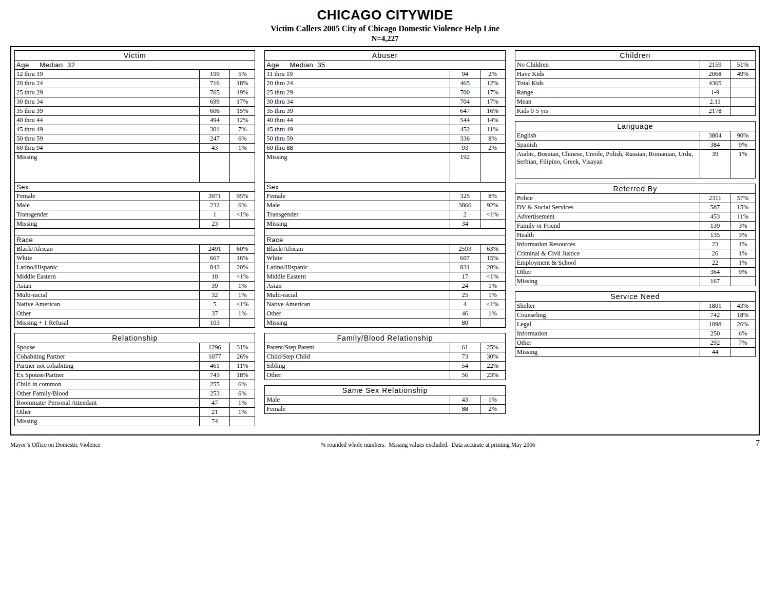CHICAGO CITYWIDE
Victim Callers 2005 City of Chicago Domestic Violence Help Line
N=4,227
| Victim |
| Age Median 32 |
| 12 thru 19 | 199 | 5% |
| 20 thru 24 | 716 | 18% |
| 25 thru 29 | 765 | 19% |
| 30 thru 34 | 699 | 17% |
| 35 thru 39 | 606 | 15% |
| 40 thru 44 | 494 | 12% |
| 45 thru 49 | 301 | 7% |
| 50 thru 59 | 247 | 6% |
| 60 thru 94 | 43 | 1% |
| Missing | | |
| Sex |
| Female | 3971 | 95% |
| Male | 232 | 6% |
| Transgender | 1 | <1% |
| Missing | 23 | |
| Race |
| Black/African | 2491 | 60% |
| White | 667 | 16% |
| Latino/Hispanic | 843 | 20% |
| Middle Eastern | 10 | <1% |
| Asian | 39 | 1% |
| Multi-racial | 32 | 1% |
| Native American | 5 | <1% |
| Other | 37 | 1% |
| Missing + 1 Refusal | 103 | |
| Relationship |
| Spouse | 1296 | 31% |
| Cohabiting Partner | 1077 | 26% |
| Partner not cohabiting | 461 | 11% |
| Ex Spouse/Partner | 743 | 18% |
| Child in common | 255 | 6% |
| Other Family/Blood | 253 | 6% |
| Roommate/ Personal Attendant | 47 | 1% |
| Other | 21 | 1% |
| Missing | 74 | |
| Abuser |
| Age Median 35 |
| 11 thru 19 | 94 | 2% |
| 20 thru 24 | 465 | 12% |
| 25 thru 29 | 700 | 17% |
| 30 thru 34 | 704 | 17% |
| 35 thru 39 | 647 | 16% |
| 40 thru 44 | 544 | 14% |
| 45 thru 49 | 452 | 11% |
| 50 thru 59 | 336 | 8% |
| 60 thru 88 | 93 | 2% |
| Missing | 192 | |
| Sex |
| Female | 325 | 8% |
| Male | 3866 | 92% |
| Transgender | 2 | <1% |
| Missing | 34 | |
| Race |
| Black/African | 2593 | 63% |
| White | 607 | 15% |
| Latino/Hispanic | 831 | 20% |
| Middle Eastern | 17 | <1% |
| Asian | 24 | 1% |
| Multi-racial | 25 | 1% |
| Native American | 4 | <1% |
| Other | 46 | 1% |
| Missing | 80 | |
| Family/Blood Relationship |
| Parent/Step Parent | 61 | 25% |
| Child/Step Child | 73 | 30% |
| Sibling | 54 | 22% |
| Other | 56 | 23% |
| Same Sex Relationship |
| Male | 43 | 1% |
| Female | 88 | 2% |
| Children |
| No Children | 2159 | 51% |
| Have Kids | 2068 | 49% |
| Total Kids | 4365 | |
| Range | 1-9 | |
| Mean | 2.11 | |
| Kids 0-5 yrs | 2178 | |
| Language |
| English | 3804 | 90% |
| Spanish | 384 | 9% |
| Arabic, Bosnian, Chinese, Creole, Polish, Russian, Romanian, Urdu, Serbian, Filipino, Greek, Visayan | 39 | 1% |
| Referred By |
| Police | 2311 | 57% |
| DV & Social Services | 587 | 15% |
| Advertisement | 453 | 11% |
| Family or Friend | 139 | 3% |
| Health | 135 | 3% |
| Information Resources | 23 | 1% |
| Criminal & Civil Justice | 26 | 1% |
| Employment & School | 22 | 1% |
| Other | 364 | 9% |
| Missing | 167 | |
| Service Need |
| Shelter | 1801 | 43% |
| Counseling | 742 | 18% |
| Legal | 1098 | 26% |
| Information | 250 | 6% |
| Other | 292 | 7% |
| Missing | 44 | |
Mayor’s Office on Domestic Violence
% rounded whole numbers. Missing values excluded. Data accurate at printing May 2006
7